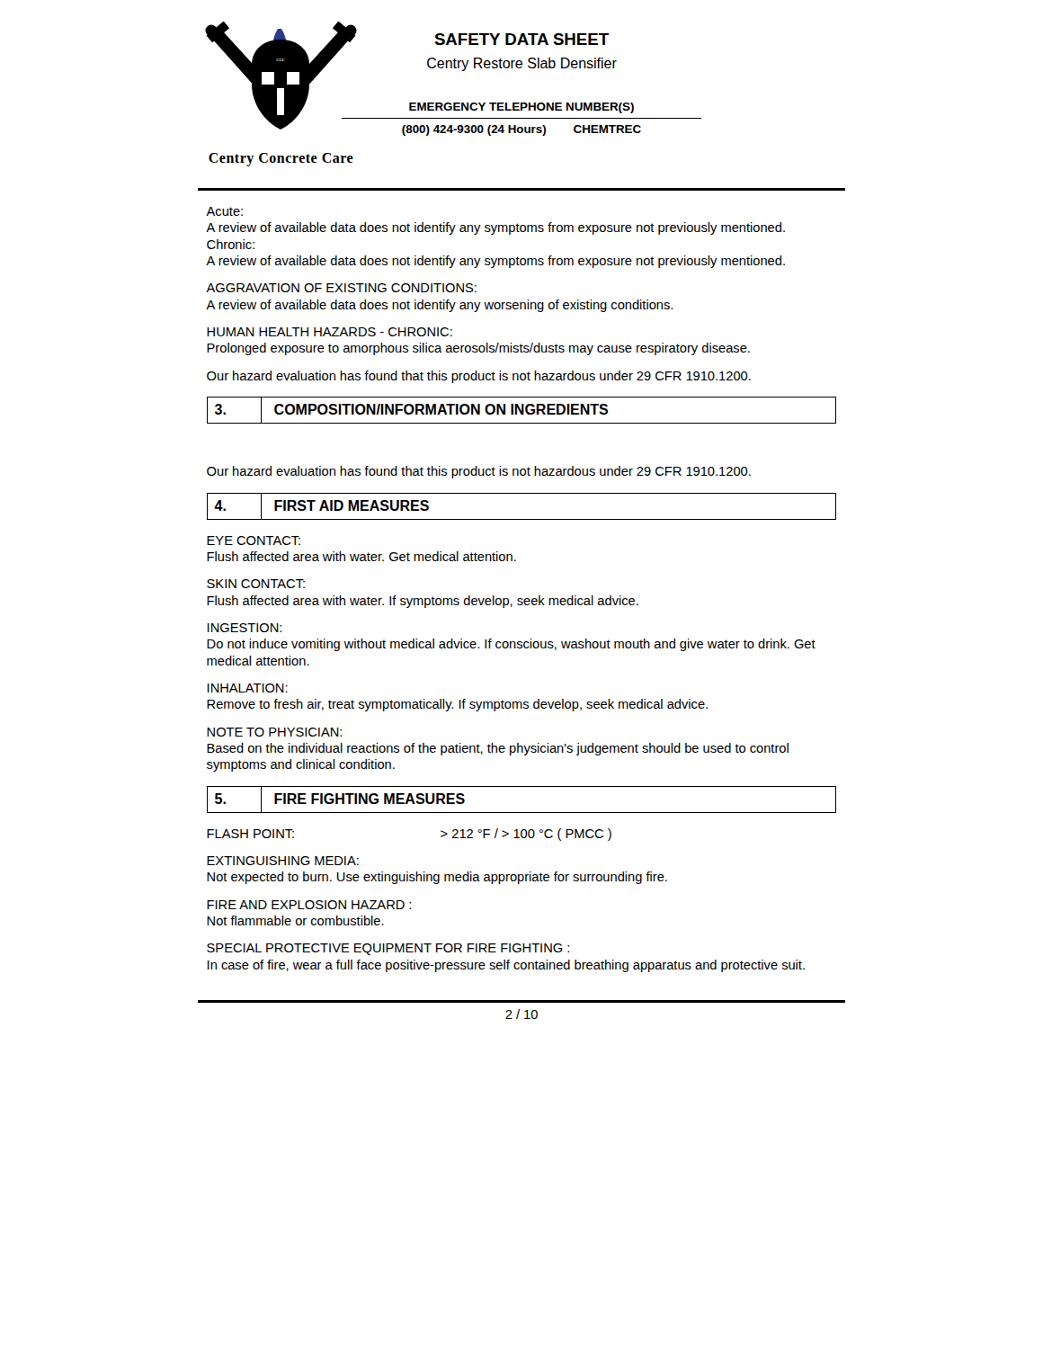ccc
Centry Concrete Care
SAFETY DATA SHEET
Centry Restore Slab Densifier
EMERGENCY TELEPHONE NUMBER(S)
(800) 424-9300 (24 Hours) CHEMTREC
Acute:
A review of available data does not identify any symptoms from exposure not previously mentioned.
Chronic:
A review of available data does not identify any symptoms from exposure not previously mentioned.
AGGRAVATION OF EXISTING CONDITIONS:
A review of available data does not identify any worsening of existing conditions.
HUMAN HEALTH HAZARDS - CHRONIC:
Prolonged exposure to amorphous silica aerosols/mists/dusts may cause respiratory disease.
Our hazard evaluation has found that this product is not hazardous under 29 CFR 1910.1200.
3.
COMPOSITION/INFORMATION ON INGREDIENTS
Our hazard evaluation has found that this product is not hazardous under 29 CFR 1910.1200.
4.
FIRST AID MEASURES
EYE CONTACT:
Flush affected area with water. Get medical attention.
SKIN CONTACT:
Flush affected area with water. If symptoms develop, seek medical advice.
INGESTION:
Do not induce vomiting without medical advice. If conscious, washout mouth and give water to drink. Get medical attention.
INHALATION:
Remove to fresh air, treat symptomatically. If symptoms develop, seek medical advice.
NOTE TO PHYSICIAN:
Based on the individual reactions of the patient, the physician's judgement should be used to control symptoms and clinical condition.
5.
FIRE FIGHTING MEASURES
FLASH POINT:
> 212 °F / > 100 °C ( PMCC )
EXTINGUISHING MEDIA:
Not expected to burn. Use extinguishing media appropriate for surrounding fire.
FIRE AND EXPLOSION HAZARD :
Not flammable or combustible.
SPECIAL PROTECTIVE EQUIPMENT FOR FIRE FIGHTING :
In case of fire, wear a full face positive-pressure self contained breathing apparatus and protective suit.
2 / 10